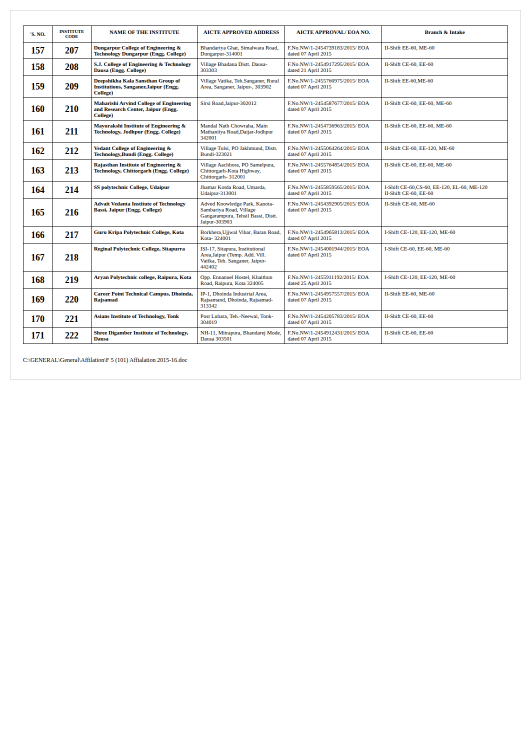| 'S. NO. | INSTITUTE CODE | NAME OF THE INSTITUTE | AICTE APPROVED ADDRESS | AICTE APPROVAL/ EOA NO. | Branch & Intake |
| --- | --- | --- | --- | --- | --- |
| 157 | 207 | Dungarpur College of Engineering & Technology Dungarpur (Engg. College) | Bhandariya Ghat, Simalwara Road, Dungarpur-314001 | F.No.NW/1-2454739183/2015/ EOA dated 07 April 2015 | II-Shift EE-60, ME-60 |
| 158 | 208 | S.J. College of Engineering & Technology Dausa (Engg. College) | Village Bhadana Distt. Dausa- 303303 | F.No.NW/1-2454917295/2015/ EOA dated 21 April 2015 | II-Shift CE-60, EE-60 |
| 159 | 209 | Deepshikha Kala Sansthan Group of Institutions, Sanganer,Jaipur (Engg. College) | Village Vatika, Teh.Sanganer, Rural Area, Sanganer, Jaipur-, 303902 | F.No.NW/1-2455760975/2015/ EOA dated 07 April 2015 | II-Shift EE-60,ME-60 |
| 160 | 210 | Maharishi Arvind College of Engineering and Research Center, Jaipur (Engg. College) | Sirsi Road,Jaipur-302012 | F.No.NW/1-2454587677/2015/ EOA dated 07 April 2015 | II-Shift CE-60, EE-60, ME-60 |
| 161 | 211 | Mayurakshi Institute of Engineering & Technology, Jodhpur (Engg. College) | Mandal Nath Chowraha, Main Mathaniiya Road,Daijar-Jodhpur 342001 | F.No.NW/1-2454736963/2015/ EOA dated 07 April 2015 | II-Shift CE-60, EE-60, ME-60 |
| 162 | 212 | Vedant College of Engineering & Technology,Bundi (Engg. College) | Village Tulsi, PO Jakhmund, Distt. Bundi-323021 | F.No.NW/1-2455064264/2015/ EOA dated 07 April 2015 | II-Shift CE-60, EE-120, ME-60 |
| 163 | 213 | Rajasthan Institute of Engineering & Technology, Chittorgarh (Engg. College) | Village Aachhora, PO Samelpura, Chittorgarh-Kota Highway, Chittorgarh- 312001 | F.No.NW/1-2455764854/2015/ EOA dated 07 April 2015 | II-Shift CE-60, EE-60, ME-60 |
| 164 | 214 | SS polytechnic College, Udaipur | Jhamar Kotda Road, Umarda, Udaipur-313001 | F.No.NW/1-2455859565/2015/ EOA dated 07 April 2015 | I-Shift CE-60,CS-60, EE-120, EL-60, ME-120 II-Shift CE-60, EE-60 |
| 165 | 216 | Advait Vedanta Institute of Technology Bassi, Jaipur (Engg. College) | Adved Knowledge Park, Kanota-Sambariya Road, Village Gangarampura, Tehsil Bassi, Distt. Jaipur-303903 | F.No.NW/1-2454392905/2015/ EOA dated 07 April 2015 | II-Shift CE-60, ME-60 |
| 166 | 217 | Guru Kripa Polytechnic College, Kota | Borkhera,Ujjwal Vihar, Baran Road, Kota- 324001 | F.No.NW/1-2454965813/2015/ EOA dated 07 April 2015 | I-Shift CE-120, EE-120, ME-60 |
| 167 | 218 | Reginal Polytechnic College, Sitapurra | ISI-17, Sitapura, Institutional Area,Jaipur (Temp. Add. Vill. Vatika, Teh. Sanganer, Jaipur- 442402 | F.No.NW/1-2454001944/2015/ EOA dated 07 April 2015 | I-Shift CE-60, EE-60, ME-60 |
| 168 | 219 | Aryan Polytechnic college, Raipura, Kota | Opp. Ennanuel Hostel, Khaithun Road, Raipura, Kota 324005 | F.No.NW/1-2455911192/2015/ EOA dated 25 April 2015 | I-Shift CE-120, EE-120, ME-60 |
| 169 | 220 | Career Point Technical Campus, Dhoinda, Rajsamad | IP-1, Dhoinda Industrial Area, Rajsamand, Dhoinda, Rajsamad-313342 | F.No.NW/1-2454957557/2015/ EOA dated 07 April 2015 | II-Shift EE-60, ME-60 |
| 170 | 221 | Asians Institute of Technology, Tonk | Post Luhara, Teh.-Neewai, Tonk-304019 | F.No.NW/1-2454205783/2015/ EOA dated 07 April 2015 | II-Shift CE-60, EE-60 |
| 171 | 222 | Shree Digamber Institute of Technology, Dausa | NH-11, Mitrapura, Bhandarej Mode, Dausa 303501 | F.No.NW/1-2454912431/2015/ EOA dated 07 April 2015 | II-Shift CE-60, EE-60 |
C:\GENERAL\General\Affilation\F 5 (101) Affialation 2015-16.doc